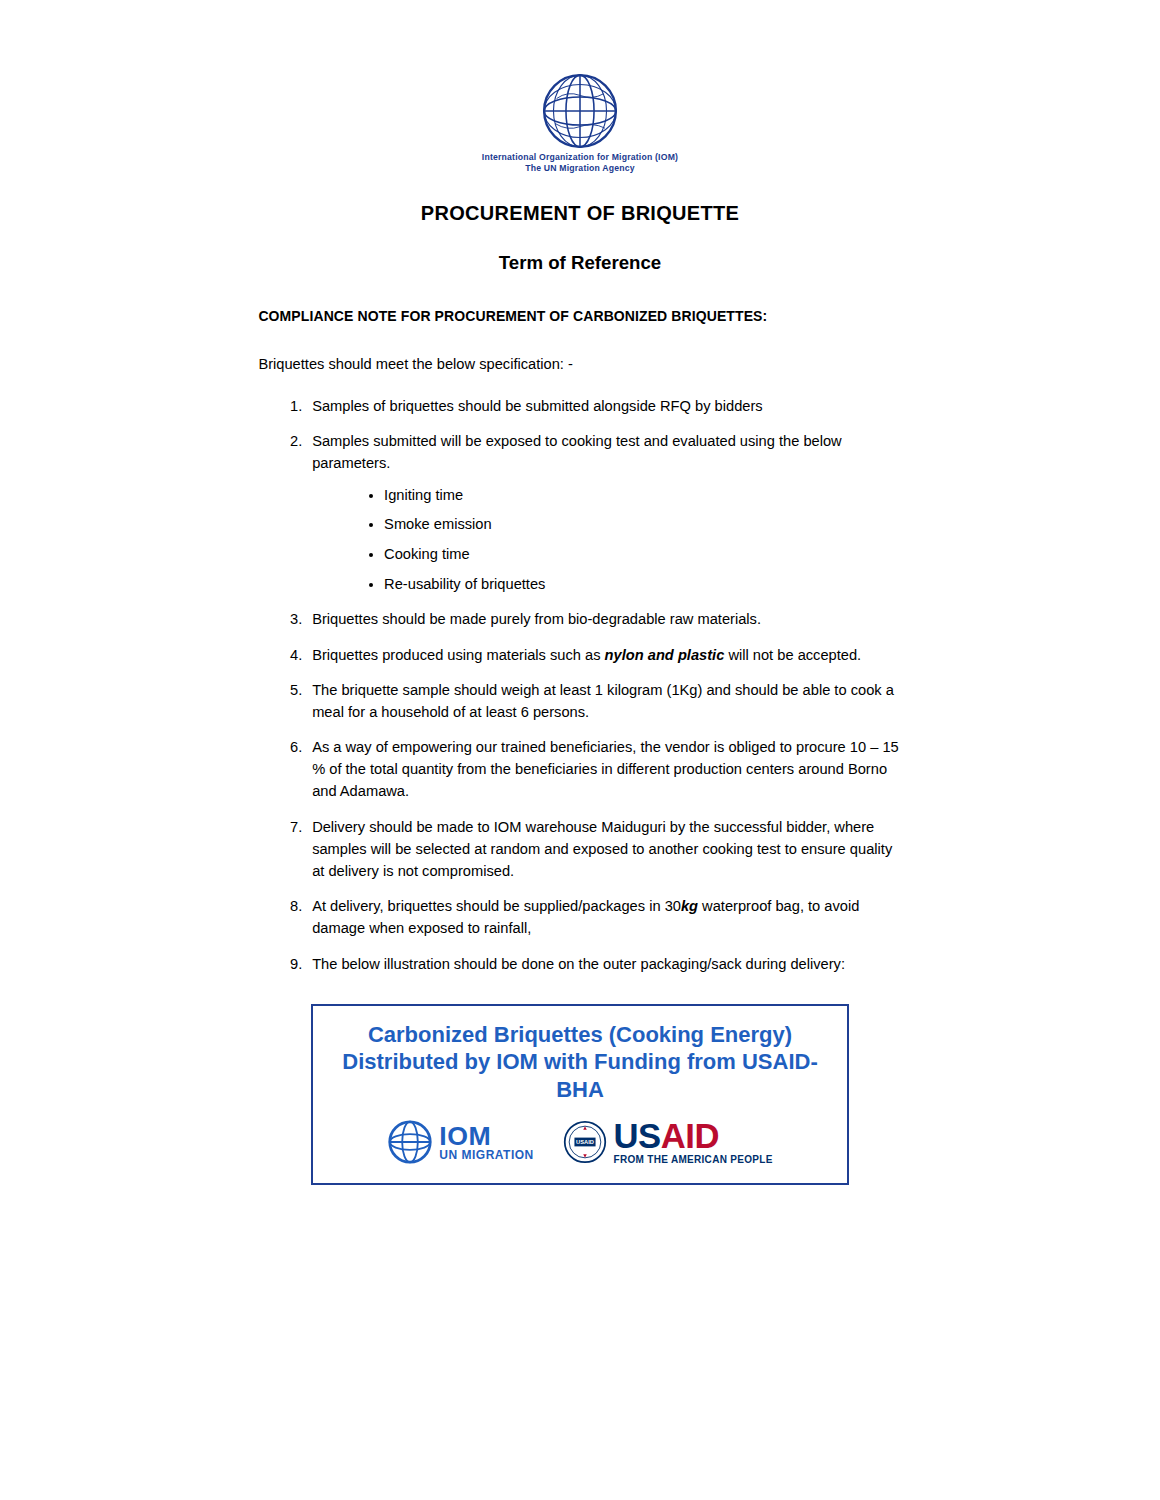International Organization for Migration (IOM)
The UN Migration Agency
PROCUREMENT OF BRIQUETTE
Term of Reference
COMPLIANCE NOTE FOR PROCUREMENT OF CARBONIZED BRIQUETTES:
Briquettes should meet the below specification: -
Samples of briquettes should be submitted alongside RFQ by bidders
Samples submitted will be exposed to cooking test and evaluated using the below parameters.
Igniting time
Smoke emission
Cooking time
Re-usability of briquettes
Briquettes should be made purely from bio-degradable raw materials.
Briquettes produced using materials such as nylon and plastic will not be accepted.
The briquette sample should weigh at least 1 kilogram (1Kg) and should be able to cook a meal for a household of at least 6 persons.
As a way of empowering our trained beneficiaries, the vendor is obliged to procure 10 – 15 % of the total quantity from the beneficiaries in different production centers around Borno and Adamawa.
Delivery should be made to IOM warehouse Maiduguri by the successful bidder, where samples will be selected at random and exposed to another cooking test to ensure quality at delivery is not compromised.
At delivery, briquettes should be supplied/packages in 30kg waterproof bag, to avoid damage when exposed to rainfall,
The below illustration should be done on the outer packaging/sack during delivery:
Carbonized Briquettes (Cooking Energy)
Distributed by IOM with Funding from USAID-BHA
IOM UN MIGRATION
USAID US AID FROM THE AMERICAN PEOPLE